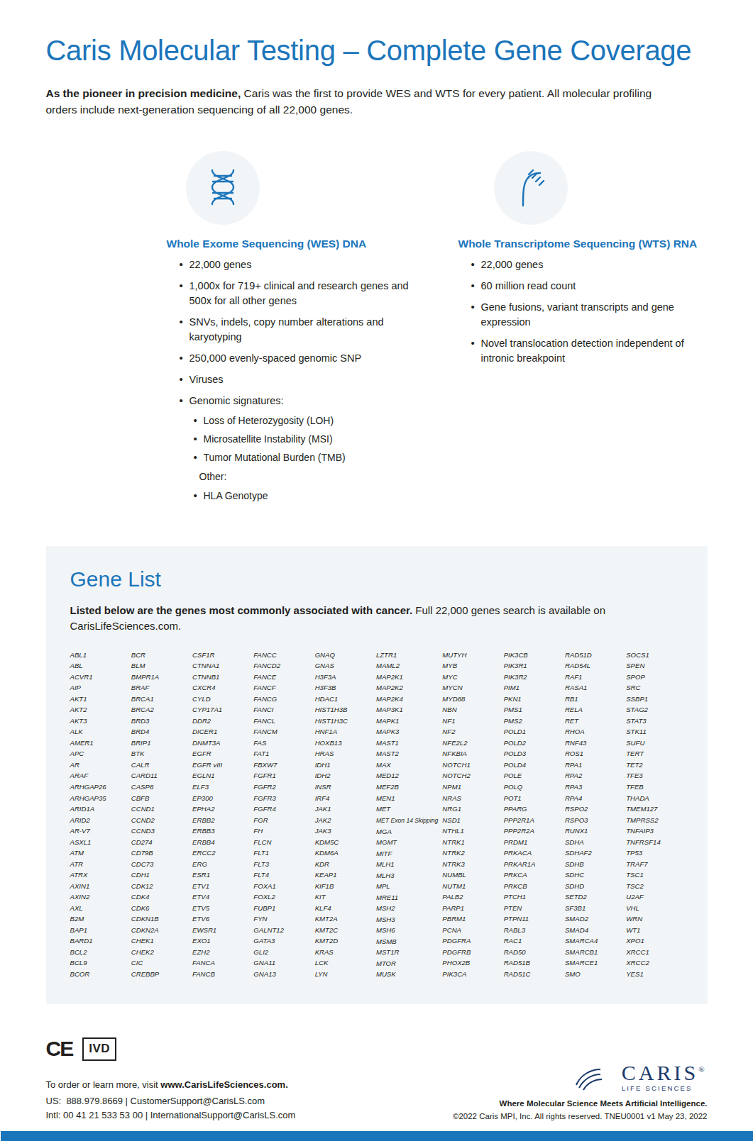Caris Molecular Testing – Complete Gene Coverage
As the pioneer in precision medicine, Caris was the first to provide WES and WTS for every patient. All molecular profiling orders include next-generation sequencing of all 22,000 genes.
Whole Exome Sequencing (WES) DNA
22,000 genes
1,000x for 719+ clinical and research genes and 500x for all other genes
SNVs, indels, copy number alterations and karyotyping
250,000 evenly-spaced genomic SNP
Viruses
Genomic signatures:
Loss of Heterozygosity (LOH)
Microsatellite Instability (MSI)
Tumor Mutational Burden (TMB)
Other:
HLA Genotype
Whole Transcriptome Sequencing (WTS) RNA
22,000 genes
60 million read count
Gene fusions, variant transcripts and gene expression
Novel translocation detection independent of intronic breakpoint
Gene List
Listed below are the genes most commonly associated with cancer. Full 22,000 genes search is available on CarisLifeSciences.com.
ABL1
ABL
ACVR1
AIP
AKT1
AKT2
AKT3
ALK
AMER1
APC
AR
ARAF
ARHGAP26
ARHGAP35
ARID1A
ARID2
AR-V7
ASXL1
ATM
ATR
ATRX
AXIN1
AXIN2
AXL
B2M
BAP1
BARD1
BCL2
BCL9
BCOR
BCR
BLM
BMPR1A
BRAF
BRCA1
BRCA2
BRD3
BRD4
BRIP1
BTK
CALR
CARD11
CASP8
CBFB
CCND1
CCND2
CCND3
CD274
CD79B
CDC73
CDH1
CDK12
CDK4
CDK6
CDKN1B
CDKN2A
CHEK1
CHEK2
CIC
CREBBP
CSF1R
CTNNA1
CTNNB1
CXCR4
CYLD
CYP17A1
DDR2
DICER1
DNMT3A
EGFR
EGFR vIII
EGLN1
ELF3
EP300
EPHA2
ERBB2
ERBB3
ERBB4
ERCC2
ERG
ESR1
ETV1
ETV4
ETV5
ETV6
EWSR1
EXO1
EZH2
FANCA
FANCB
FANCC
FANCD2
FANCE
FANCF
FANCG
FANCI
FANCL
FANCM
FAS
FAT1
FBXW7
FGFR1
FGFR2
FGFR3
FGFR4
FGR
FH
FLCN
FLT1
FLT3
FLT4
FOXA1
FOXL2
FUBP1
FYN
GALNT12
GATA3
GLI2
GNA11
GNA13
GNAQ
GNAS
H3F3A
H3F3B
HDAC1
HIST1H3B
HIST1H3C
HNF1A
HOXB13
HRAS
IDH1
IDH2
INSR
IRF4
JAK1
JAK2
JAK3
KDM5C
KDM6A
KDR
KEAP1
KIF1B
KIT
KLF4
KMT2A
KMT2C
KMT2D
KRAS
LCK
LYN
LZTR1
MAML2
MAP2K1
MAP2K2
MAP2K4
MAP3K1
MAPK1
MAPK3
MAST1
MAST2
MAX
MED12
MEF2B
MEN1
MET
MET Exon 14 Skipping
MGA
MGMT
MITF
MLH1
MLH3
MPL
MRE11
MSH2
MSH3
MSH6
MSMB
MST1R
MTOR
MUSK
MUTYH
MYB
MYC
MYCN
MYD88
NBN
NF1
NF2
NFE2L2
NFKBIA
NOTCH1
NOTCH2
NPM1
NRAS
NRG1
NSD1
NTHL1
NTRK1
NTRK2
NTRK3
NUMBL
NUTM1
PALB2
PARP1
PBRM1
PCNA
PDGFRA
PDGFRB
PHOX2B
PIK3CA
PIK3CB
PIK3R1
PIK3R2
PIM1
PKN1
PMS1
PMS2
POLD1
POLD2
POLD3
POLD4
POLE
POLQ
POT1
PPARG
PPP2R1A
PPP2R2A
PRDM1
PRKACA
PRKAR1A
PRKCA
PRKCB
PTCH1
PTEN
PTPN11
RABL3
RAC1
RAD50
RAD51B
RAD51C
RAD51D
RAD54L
RAF1
RASA1
RB1
RELA
RET
RHOA
RNF43
ROS1
RPA1
RPA2
RPA3
RPA4
RSPO2
RSPO3
RUNX1
SDHA
SDHAF2
SDHB
SDHC
SDHD
SETD2
SF3B1
SMAD2
SMAD4
SMARCA4
SMARCB1
SMARCE1
SMO
SOCS1
SPEN
SPOP
SRC
SSBP1
STAG2
STAT3
STK11
SUFU
TERT
TET2
TFE3
TFEB
THADA
TMEM127
TMPRSS2
TNFAIP3
TNFRSF14
TP53
TRAF7
TSC1
TSC2
U2AF
VHL
WRN
WT1
XPO1
XRCC1
XRCC2
YES1
CE IVD
To order or learn more, visit www.CarisLifeSciences.com.
US: 888.979.8669 | CustomerSupport@CarisLS.com
Intl: 00 41 21 533 53 00 | InternationalSupport@CarisLS.com
CARIS®
LIFE SCIENCES
Where Molecular Science Meets Artificial Intelligence.
©2022 Caris MPI, Inc. All rights reserved. TNEU0001 v1 May 23, 2022